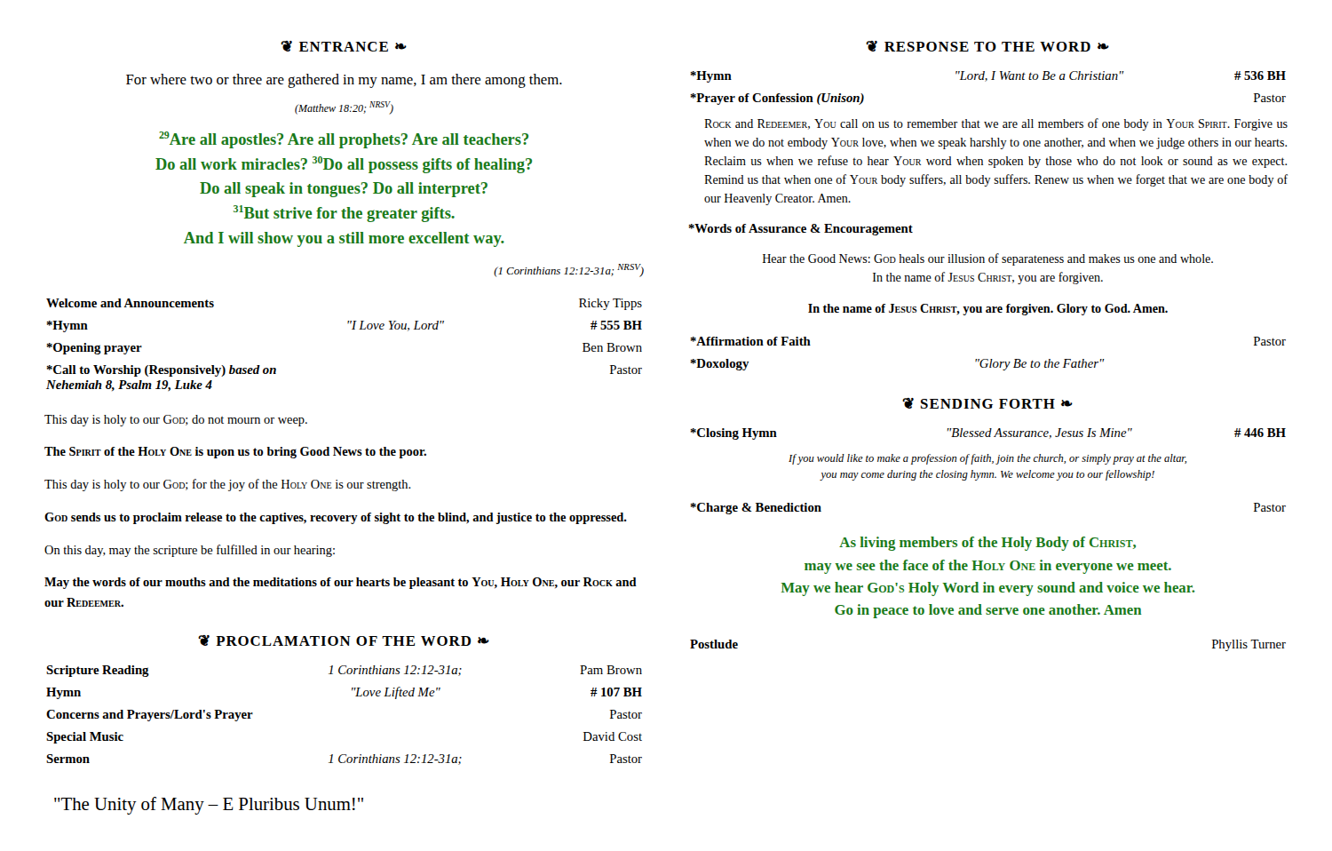❦ ENTRANCE ❧
For where two or three are gathered in my name, I am there among them.
(Matthew 18:20; NRSV)
29Are all apostles? Are all prophets? Are all teachers?
Do all work miracles? 30Do all possess gifts of healing?
Do all speak in tongues? Do all interpret?
31But strive for the greater gifts.
And I will show you a still more excellent way.
(1 Corinthians 12:12-31a; NRSV)
| Welcome and Announcements | | Ricky Tipps |
| *Hymn | "I Love You, Lord" | # 555 BH |
| *Opening prayer | | Ben Brown |
| *Call to Worship (Responsively) based on Nehemiah 8, Psalm 19, Luke 4 | | Pastor |
This day is holy to our God; do not mourn or weep.
The Spirit of the Holy One is upon us to bring Good News to the poor.
This day is holy to our God; for the joy of the Holy One is our strength.
God sends us to proclaim release to the captives, recovery of sight to the blind, and justice to the oppressed.
On this day, may the scripture be fulfilled in our hearing:
May the words of our mouths and the meditations of our hearts be pleasant to You, Holy One, our Rock and our Redeemer.
❦ PROCLAMATION OF THE WORD ❧
| Scripture Reading | 1 Corinthians 12:12-31a; | Pam Brown |
| Hymn | "Love Lifted Me" | # 107 BH |
| Concerns and Prayers/Lord's Prayer | | Pastor |
| Special Music | | David Cost |
| Sermon | 1 Corinthians 12:12-31a; | Pastor |
"The Unity of Many – E Pluribus Unum!"
❦ RESPONSE TO THE WORD ❧
| *Hymn | "Lord, I Want to Be a Christian" | # 536 BH |
| *Prayer of Confession (Unison) | | Pastor |
Rock and Redeemer, You call on us to remember that we are all members of one body in Your Spirit. Forgive us when we do not embody Your love, when we speak harshly to one another, and when we judge others in our hearts. Reclaim us when we refuse to hear Your word when spoken by those who do not look or sound as we expect. Remind us that when one of Your body suffers, all body suffers. Renew us when we forget that we are one body of our Heavenly Creator. Amen.
*Words of Assurance & Encouragement
Hear the Good News: God heals our illusion of separateness and makes us one and whole.
In the name of Jesus Christ, you are forgiven.
In the name of Jesus Christ, you are forgiven. Glory to God. Amen.
| *Affirmation of Faith | | Pastor |
| *Doxology | "Glory Be to the Father" | |
❦ SENDING FORTH ❧
| *Closing Hymn | "Blessed Assurance, Jesus Is Mine" | # 446 BH |
If you would like to make a profession of faith, join the church, or simply pray at the altar,
you may come during the closing hymn. We welcome you to our fellowship!
| *Charge & Benediction | | Pastor |
As living members of the Holy Body of Christ,
may we see the face of the Holy One in everyone we meet.
May we hear God's Holy Word in every sound and voice we hear.
Go in peace to love and serve one another. Amen
| Postlude | | Phyllis Turner |